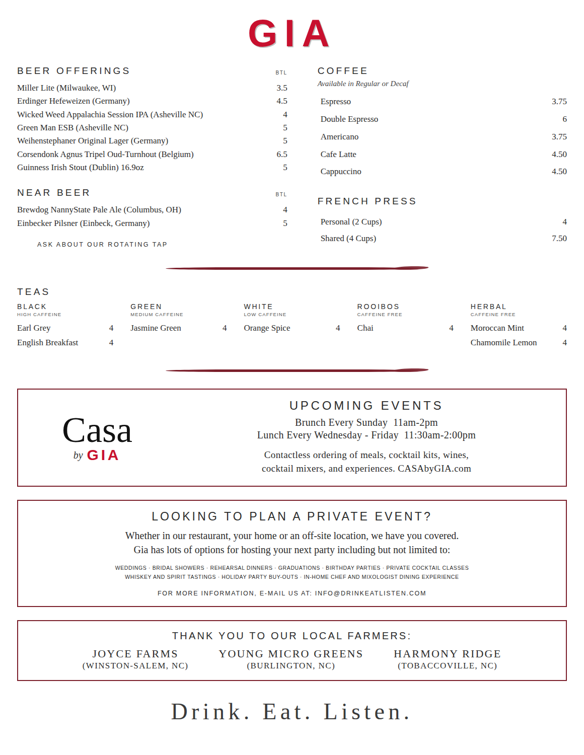GIA
Beer Offerings
BTL
Miller Lite (Milwaukee, WI) 3.5
Erdinger Hefeweizen (Germany) 4.5
Wicked Weed Appalachia Session IPA (Asheville NC) 4
Green Man ESB (Asheville NC) 5
Weihenstephaner Original Lager (Germany) 5
Corsendonk Agnus Tripel Oud-Turnhout (Belgium) 6.5
Guinness Irish Stout (Dublin) 16.9oz 5
Near Beer
BTL
Brewdog NannyState Pale Ale (Columbus, OH) 4
Einbecker Pilsner (Einbeck, Germany) 5
Ask about our rotating tap
Coffee
Available in Regular or Decaf
Espresso 3.75
Double Espresso 6
Americano 3.75
Cafe Latte 4.50
Cappuccino 4.50
French Press
Personal (2 Cups) 4
Shared (4 Cups) 7.50
Teas
Black
High Caffeine
Earl Grey 4
English Breakfast 4
Green
Medium Caffeine
Jasmine Green 4
White
Low Caffeine
Orange Spice 4
Rooibos
Caffeine Free
Chai 4
Herbal
Caffeine Free
Moroccan Mint 4
Chamomile Lemon 4
Casa by GIA
Upcoming Events
Brunch Every Sunday 11am-2pm
Lunch Every Wednesday - Friday 11:30am-2:00pm
Contactless ordering of meals, cocktail kits, wines,
cocktail mixers, and experiences. CASAbyGIA.com
Looking to plan a private event?
Whether in our restaurant, your home or an off-site location, we have you covered.
Gia has lots of options for hosting your next party including but not limited to:
Weddings · Bridal Showers · Rehearsal Dinners · Graduations · Birthday Parties · Private Cocktail Classes
Whiskey and Spirit Tastings · Holiday Party Buy-Outs · In-Home Chef and Mixologist Dining Experience
For more information, e-mail us at: info@drinkeatlisten.com
Thank you to our local farmers:
Joyce Farms(Winston-Salem, NC)
Young Micro Greens(Burlington, NC)
Harmony Ridge(Tobaccoville, NC)
Drink. Eat. Listen.